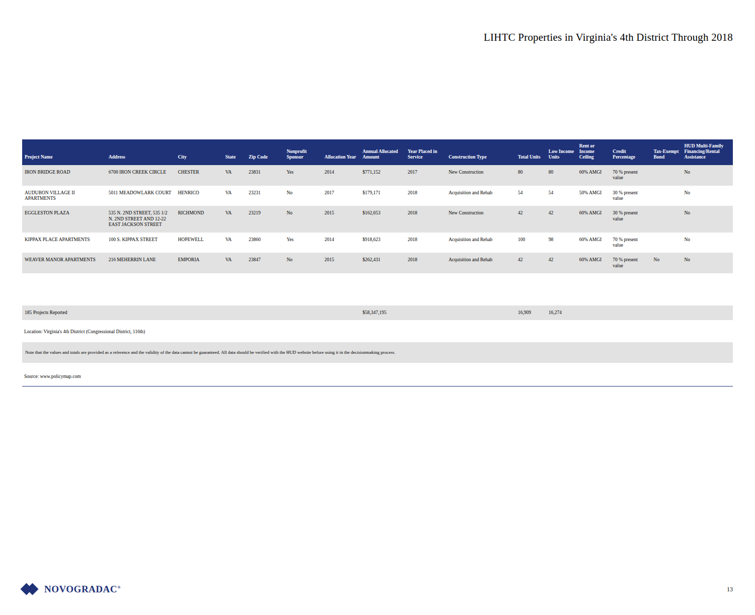LIHTC Properties in Virginia's 4th District Through 2018
| Project Name | Address | City | State | Zip Code | Nonprofit Sponsor | Allocation Year | Annual Allocated Amount | Year Placed in Service | Construction Type | Total Units | Low Income Units | Rent or Income Ceiling | Credit Percentage | Tax-Exempt Bond | HUD Multi-Family Financing/Rental Assistance |
| --- | --- | --- | --- | --- | --- | --- | --- | --- | --- | --- | --- | --- | --- | --- | --- |
| IRON BRIDGE ROAD | 6700 IRON CREEK CIRCLE | CHESTER | VA | 23831 | Yes | 2014 | $771,152 | 2017 | New Construction | 80 | 80 | 60% AMGI | 70 % present value | | No |
| AUDUBON VILLAGE II APARTMENTS | 5011 MEADOWLARK COURT | HENRICO | VA | 23231 | No | 2017 | $179,171 | 2018 | Acquisition and Rehab | 54 | 54 | 50% AMGI | 30 % present value | | No |
| EGGLESTON PLAZA | 535 N. 2ND STREET, 535 1/2 N. 2ND STREET AND 12-22 EAST JACKSON STREET | RICHMOND | VA | 23219 | No | 2015 | $162,653 | 2018 | New Construction | 42 | 42 | 60% AMGI | 30 % present value | | No |
| KIPPAX PLACE APARTMENTS | 100 S. KIPPAX STREET | HOPEWELL | VA | 23860 | Yes | 2014 | $918,623 | 2018 | Acquisition and Rehab | 100 | 98 | 60% AMGI | 70 % present value | | No |
| WEAVER MANOR APARTMENTS | 216 MEHERRIN LANE | EMPORIA | VA | 23847 | No | 2015 | $262,431 | 2018 | Acquisition and Rehab | 42 | 42 | 60% AMGI | 70 % present value | No | No |
| 185 Projects Reported | | | | | | | $58,347,195 | | | 16,909 | 16,274 | | | | |
Location: Virginia's 4th District (Congressional District, 116th)
Note that the values and totals are provided as a reference and the validity of the data cannot be guaranteed. All data should be verified with the HUD website before using it in the decisionmaking process.
Source: www.policymap.com
NOVOGRADAC®
13